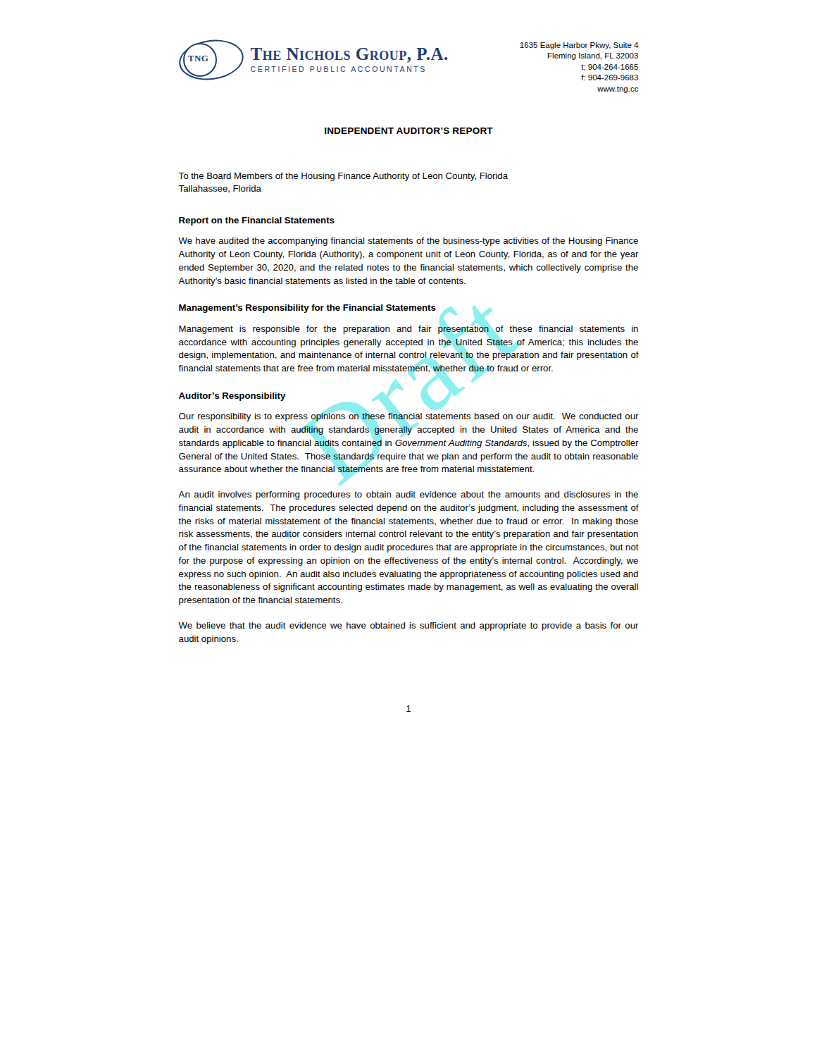Draft
TNG
The Nichols Group, P.A.
CERTIFIED PUBLIC ACCOUNTANTS
1635 Eagle Harbor Pkwy, Suite 4
Fleming Island, FL 32003
t; 904-264-1665
f: 904-269-9683
www.tng.cc
INDEPENDENT AUDITOR’S REPORT
To the Board Members of the Housing Finance Authority of Leon County, Florida
Tallahassee, Florida
Report on the Financial Statements
We have audited the accompanying financial statements of the business-type activities of the Housing Finance Authority of Leon County, Florida (Authority), a component unit of Leon County, Florida, as of and for the year ended September 30, 2020, and the related notes to the financial statements, which collectively comprise the Authority’s basic financial statements as listed in the table of contents.
Management’s Responsibility for the Financial Statements
Management is responsible for the preparation and fair presentation of these financial statements in accordance with accounting principles generally accepted in the United States of America; this includes the design, implementation, and maintenance of internal control relevant to the preparation and fair presentation of financial statements that are free from material misstatement, whether due to fraud or error.
Auditor’s Responsibility
Our responsibility is to express opinions on these financial statements based on our audit. We conducted our audit in accordance with auditing standards generally accepted in the United States of America and the standards applicable to financial audits contained in Government Auditing Standards, issued by the Comptroller General of the United States. Those standards require that we plan and perform the audit to obtain reasonable assurance about whether the financial statements are free from material misstatement.
An audit involves performing procedures to obtain audit evidence about the amounts and disclosures in the financial statements. The procedures selected depend on the auditor’s judgment, including the assessment of the risks of material misstatement of the financial statements, whether due to fraud or error. In making those risk assessments, the auditor considers internal control relevant to the entity’s preparation and fair presentation of the financial statements in order to design audit procedures that are appropriate in the circumstances, but not for the purpose of expressing an opinion on the effectiveness of the entity’s internal control. Accordingly, we express no such opinion. An audit also includes evaluating the appropriateness of accounting policies used and the reasonableness of significant accounting estimates made by management, as well as evaluating the overall presentation of the financial statements.
We believe that the audit evidence we have obtained is sufficient and appropriate to provide a basis for our audit opinions.
1